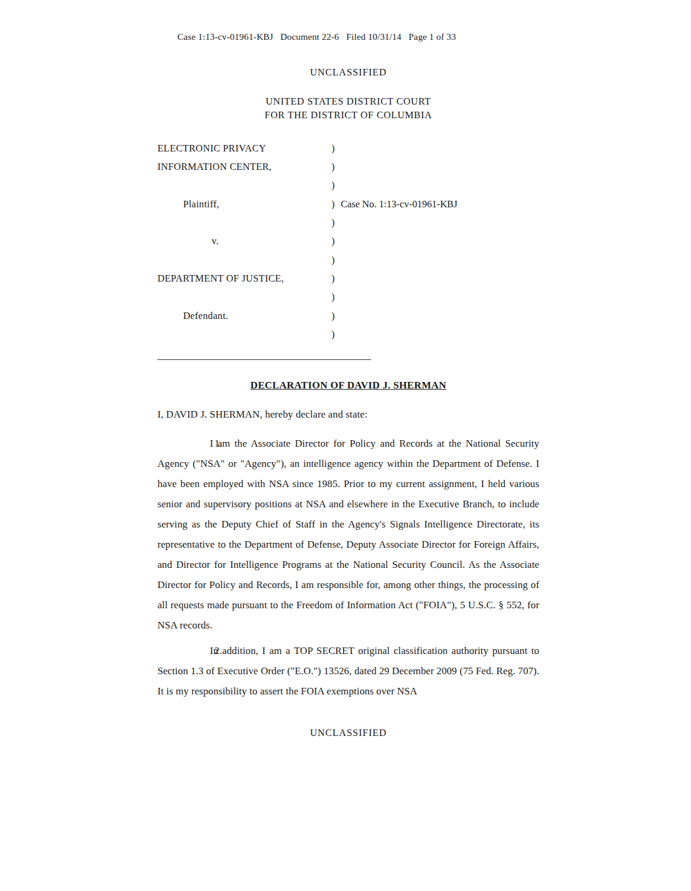Case 1:13-cv-01961-KBJ Document 22-6 Filed 10/31/14 Page 1 of 33
UNCLASSIFIED
UNITED STATES DISTRICT COURT
FOR THE DISTRICT OF COLUMBIA
| ELECTRONIC PRIVACY INFORMATION CENTER, | ) ) | |
| | ) | |
| Plaintiff, | ) | Case No. 1:13-cv-01961-KBJ |
| | ) | |
| v. | ) | |
| | ) | |
| DEPARTMENT OF JUSTICE, | ) | |
| | ) | |
| Defendant. | ) | |
| | ) | |
DECLARATION OF DAVID J. SHERMAN
I, DAVID J. SHERMAN, hereby declare and state:
1. I am the Associate Director for Policy and Records at the National Security Agency ("NSA" or "Agency"), an intelligence agency within the Department of Defense. I have been employed with NSA since 1985. Prior to my current assignment, I held various senior and supervisory positions at NSA and elsewhere in the Executive Branch, to include serving as the Deputy Chief of Staff in the Agency's Signals Intelligence Directorate, its representative to the Department of Defense, Deputy Associate Director for Foreign Affairs, and Director for Intelligence Programs at the National Security Council. As the Associate Director for Policy and Records, I am responsible for, among other things, the processing of all requests made pursuant to the Freedom of Information Act ("FOIA"), 5 U.S.C. § 552, for NSA records.
2. In addition, I am a TOP SECRET original classification authority pursuant to Section 1.3 of Executive Order ("E.O.") 13526, dated 29 December 2009 (75 Fed. Reg. 707). It is my responsibility to assert the FOIA exemptions over NSA
UNCLASSIFIED